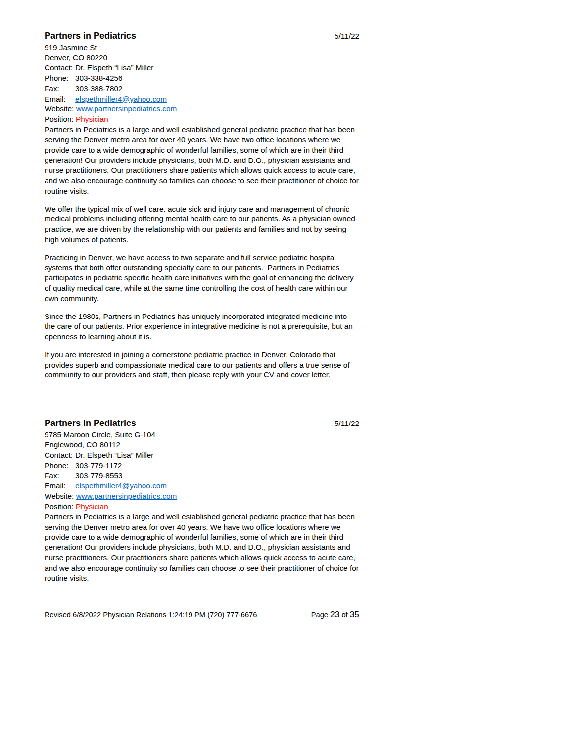Partners in Pediatrics 5/11/22
919 Jasmine St
Denver, CO 80220
Contact: Dr. Elspeth “Lisa” Miller
Phone: 303-338-4256
Fax: 303-388-7802
Email: elspethmiller4@yahoo.com
Website: www.partnersinpediatrics.com
Position: Physician
Partners in Pediatrics is a large and well established general pediatric practice that has been serving the Denver metro area for over 40 years. We have two office locations where we provide care to a wide demographic of wonderful families, some of which are in their third generation! Our providers include physicians, both M.D. and D.O., physician assistants and nurse practitioners. Our practitioners share patients which allows quick access to acute care, and we also encourage continuity so families can choose to see their practitioner of choice for routine visits.
We offer the typical mix of well care, acute sick and injury care and management of chronic medical problems including offering mental health care to our patients. As a physician owned practice, we are driven by the relationship with our patients and families and not by seeing high volumes of patients.
Practicing in Denver, we have access to two separate and full service pediatric hospital systems that both offer outstanding specialty care to our patients. Partners in Pediatrics participates in pediatric specific health care initiatives with the goal of enhancing the delivery of quality medical care, while at the same time controlling the cost of health care within our own community.
Since the 1980s, Partners in Pediatrics has uniquely incorporated integrated medicine into the care of our patients. Prior experience in integrative medicine is not a prerequisite, but an openness to learning about it is.
If you are interested in joining a cornerstone pediatric practice in Denver, Colorado that provides superb and compassionate medical care to our patients and offers a true sense of community to our providers and staff, then please reply with your CV and cover letter.
Partners in Pediatrics 5/11/22
9785 Maroon Circle, Suite G-104
Englewood, CO 80112
Contact: Dr. Elspeth “Lisa” Miller
Phone: 303-779-1172
Fax: 303-779-8553
Email: elspethmiller4@yahoo.com
Website: www.partnersinpediatrics.com
Position: Physician
Partners in Pediatrics is a large and well established general pediatric practice that has been serving the Denver metro area for over 40 years. We have two office locations where we provide care to a wide demographic of wonderful families, some of which are in their third generation! Our providers include physicians, both M.D. and D.O., physician assistants and nurse practitioners. Our practitioners share patients which allows quick access to acute care, and we also encourage continuity so families can choose to see their practitioner of choice for routine visits.
Revised 6/8/2022 Physician Relations 1:24:19 PM (720) 777-6676 Page 23 of 35